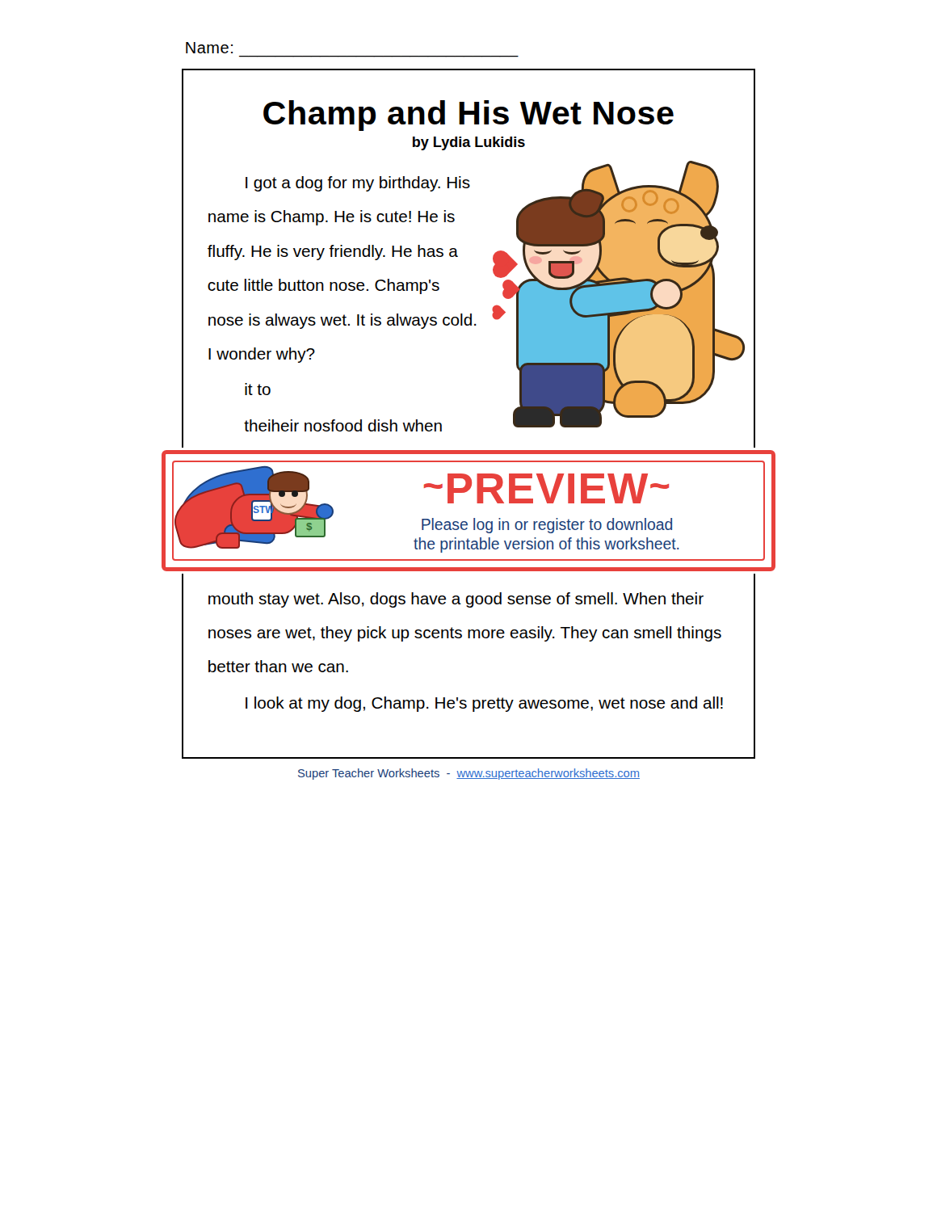Name: _______________________________
Champ and His Wet Nose
by Lydia Lukidis
I got a dog for my birthday. His name is Champ. He is cute! He is fluffy. He is very friendly. He has a cute little button nose. Champ's nose is always wet. It is always cold. I wonder why?
it to
thei heir nos food dish when they are eating.
My dad also said that dogs can't sweat through their skin like we do. That's because they are covered with fur. Instead, their body heat goes out through their nose and mouth. That makes the nose and mouth stay wet. Also, dogs have a good sense of smell. When their noses are wet, they pick up scents more easily. They can smell things better than we can.
I look at my dog, Champ. He's pretty awesome, wet nose and all!
STW
~PREVIEW~
Please log in or register to download
the printable version of this worksheet.
Super Teacher Worksheets - www.superteacherworksheets.com